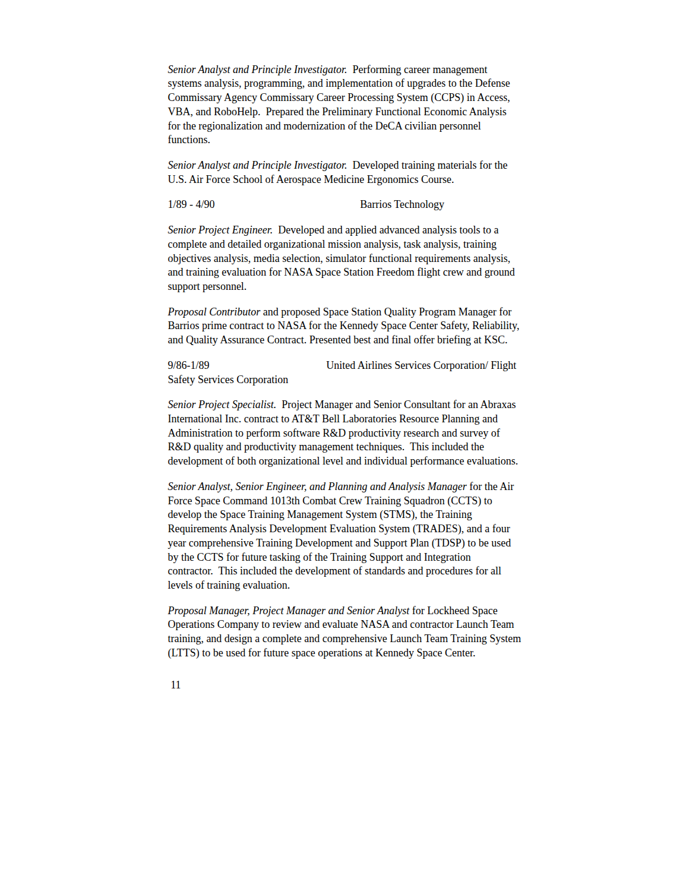Senior Analyst and Principle Investigator. Performing career management systems analysis, programming, and implementation of upgrades to the Defense Commissary Agency Commissary Career Processing System (CCPS) in Access, VBA, and RoboHelp. Prepared the Preliminary Functional Economic Analysis for the regionalization and modernization of the DeCA civilian personnel functions.
Senior Analyst and Principle Investigator. Developed training materials for the U.S. Air Force School of Aerospace Medicine Ergonomics Course.
1/89 - 4/90 Barrios Technology
Senior Project Engineer. Developed and applied advanced analysis tools to a complete and detailed organizational mission analysis, task analysis, training objectives analysis, media selection, simulator functional requirements analysis, and training evaluation for NASA Space Station Freedom flight crew and ground support personnel.
Proposal Contributor and proposed Space Station Quality Program Manager for Barrios prime contract to NASA for the Kennedy Space Center Safety, Reliability, and Quality Assurance Contract. Presented best and final offer briefing at KSC.
9/86-1/89 United Airlines Services Corporation/ Flight Safety Services Corporation
Senior Project Specialist. Project Manager and Senior Consultant for an Abraxas International Inc. contract to AT&T Bell Laboratories Resource Planning and Administration to perform software R&D productivity research and survey of R&D quality and productivity management techniques. This included the development of both organizational level and individual performance evaluations.
Senior Analyst, Senior Engineer, and Planning and Analysis Manager for the Air Force Space Command 1013th Combat Crew Training Squadron (CCTS) to develop the Space Training Management System (STMS), the Training Requirements Analysis Development Evaluation System (TRADES), and a four year comprehensive Training Development and Support Plan (TDSP) to be used by the CCTS for future tasking of the Training Support and Integration contractor. This included the development of standards and procedures for all levels of training evaluation.
Proposal Manager, Project Manager and Senior Analyst for Lockheed Space Operations Company to review and evaluate NASA and contractor Launch Team training, and design a complete and comprehensive Launch Team Training System (LTTS) to be used for future space operations at Kennedy Space Center.
11